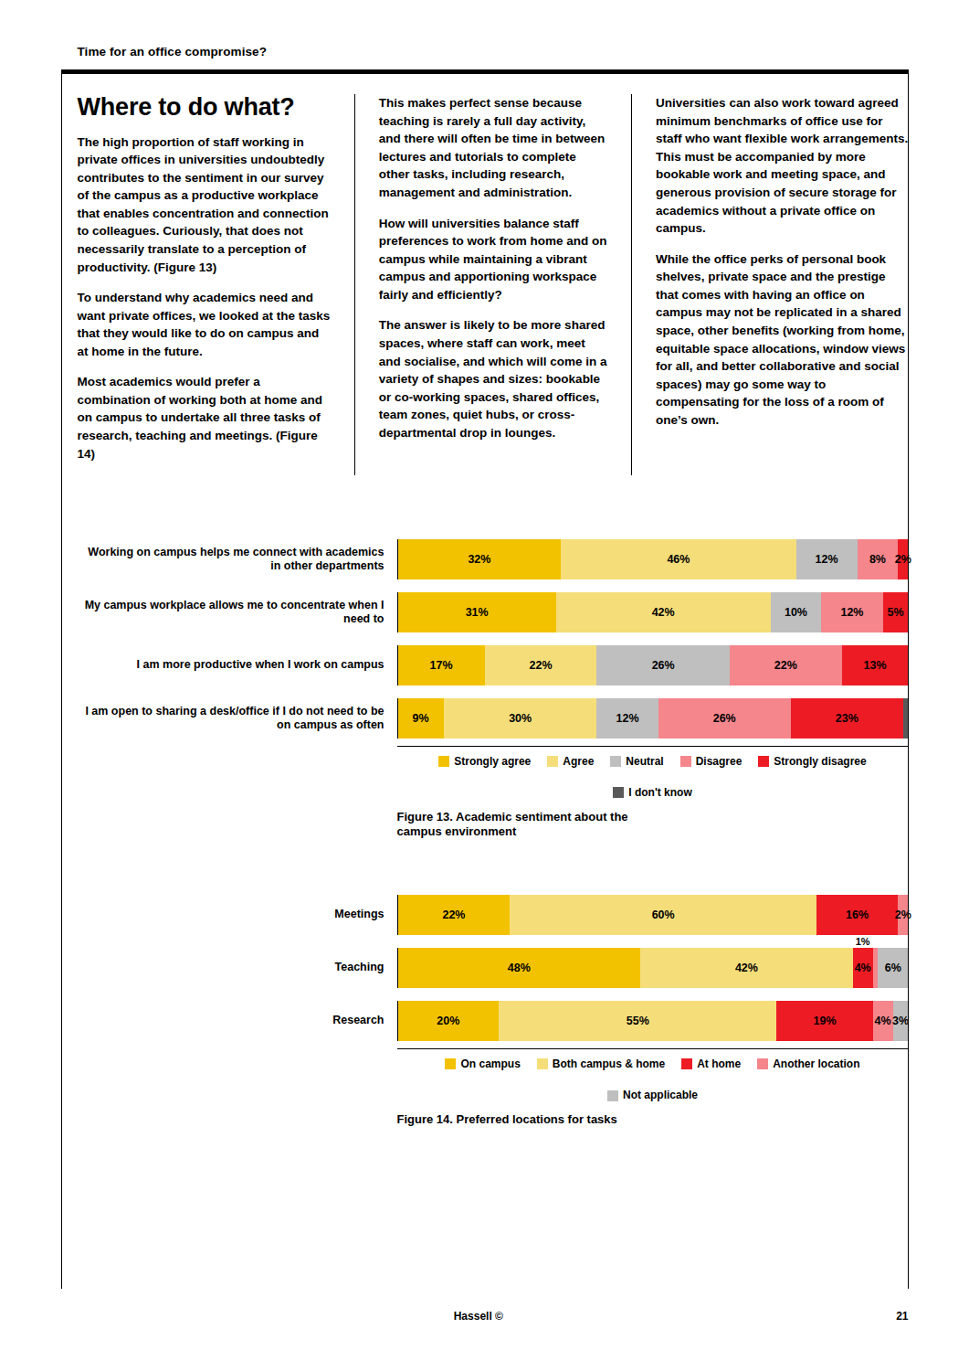Time for an office compromise?
Where to do what?
The high proportion of staff working in private offices in universities undoubtedly contributes to the sentiment in our survey of the campus as a productive workplace that enables concentration and connection to colleagues. Curiously, that does not necessarily translate to a perception of productivity. (Figure 13)
To understand why academics need and want private offices, we looked at the tasks that they would like to do on campus and at home in the future.
Most academics would prefer a combination of working both at home and on campus to undertake all three tasks of research, teaching and meetings. (Figure 14)
This makes perfect sense because teaching is rarely a full day activity, and there will often be time in between lectures and tutorials to complete other tasks, including research, management and administration.
How will universities balance staff preferences to work from home and on campus while maintaining a vibrant campus and apportioning workspace fairly and efficiently?
The answer is likely to be more shared spaces, where staff can work, meet and socialise, and which will come in a variety of shapes and sizes: bookable or co-working spaces, shared offices, team zones, quiet hubs, or cross- departmental drop in lounges.
Universities can also work toward agreed minimum benchmarks of office use for staff who want flexible work arrangements. This must be accompanied by more bookable work and meeting space, and generous provision of secure storage for academics without a private office on campus.
While the office perks of personal book shelves, private space and the prestige that comes with having an office on campus may not be replicated in a shared space, other benefits (working from home, equitable space allocations, window views for all, and better collaborative and social spaces) may go some way to compensating for the loss of a room of one’s own.
Working on campus helps me connect with academics in other departments
32%
46%
12%
8%
2%
My campus workplace allows me to concentrate when I need to
31%
42%
10%
12%
5%
I am more productive when I work on campus
17%
22%
26%
22%
13%
I am open to sharing a desk/office if I do not need to be on campus as often
9%
30%
12%
26%
23%
Strongly agree Agree Neutral Disagree Strongly disagree I don't know
Figure 13. Academic sentiment about the campus environment
Meetings
22%
60%
16%
2%
Teaching
48%
42%
1% 4%
6%
Research
20%
55%
19%
4%
3%
On campus Both campus & home At home Another location Not applicable
Figure 14. Preferred locations for tasks
Hassell © 21